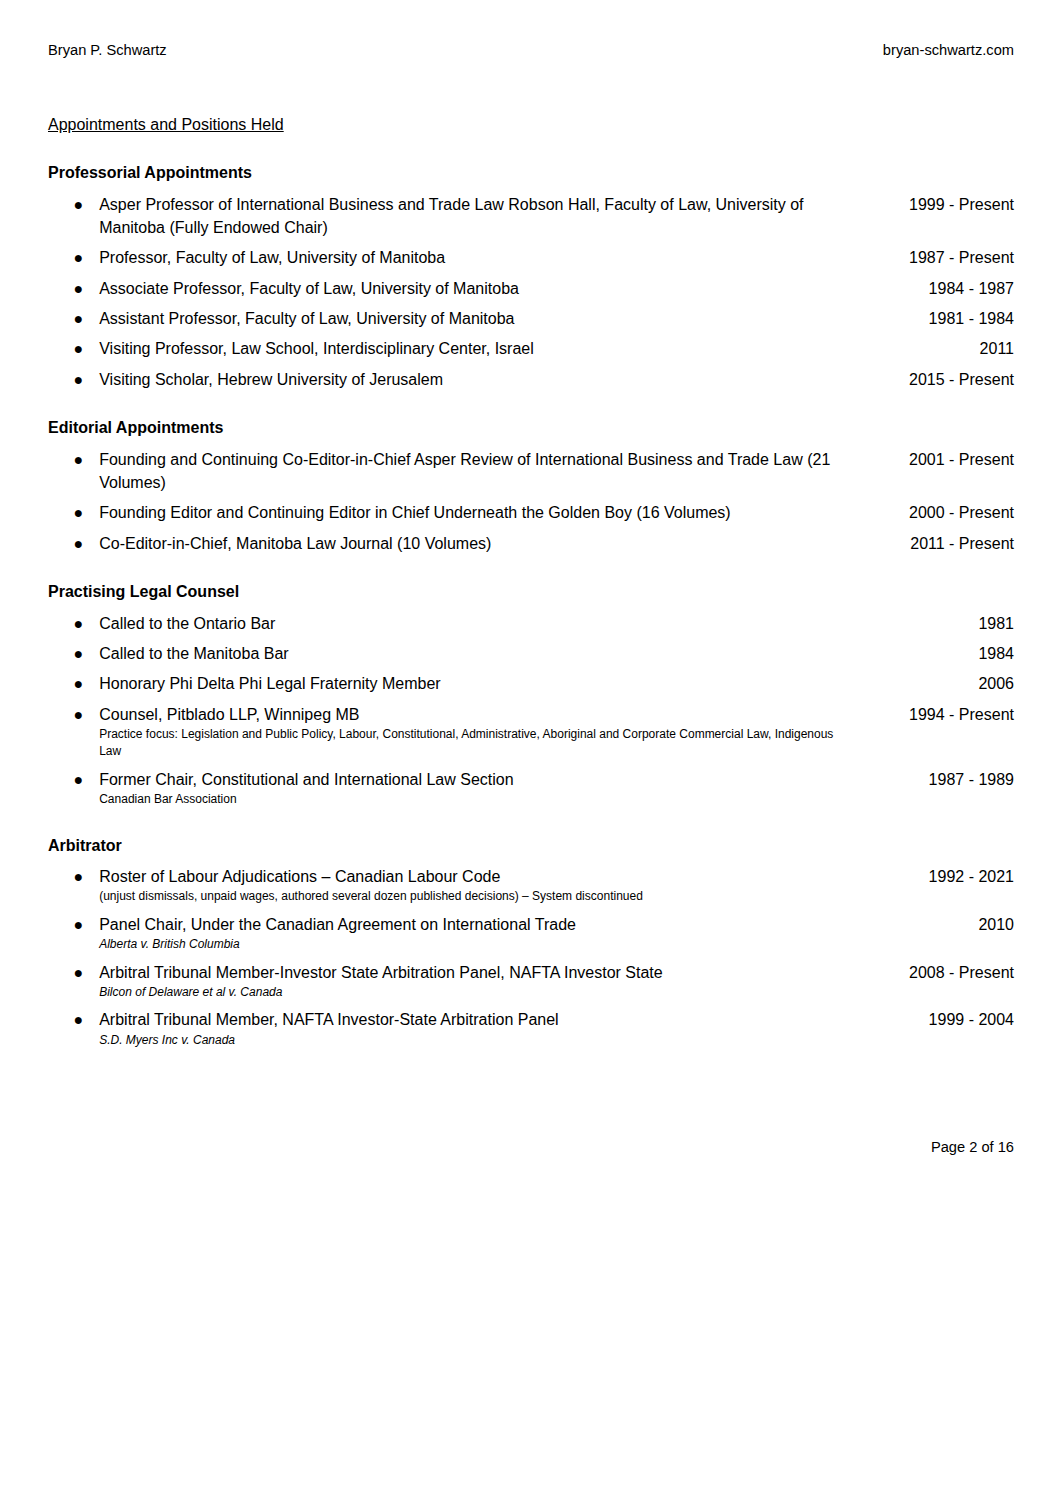Bryan P. Schwartz bryan-schwartz.com
Appointments and Positions Held
Professorial Appointments
● Asper Professor of International Business and Trade Law Robson Hall, Faculty of Law, University of Manitoba (Fully Endowed Chair) 1999 - Present
● Professor, Faculty of Law, University of Manitoba 1987 - Present
● Associate Professor, Faculty of Law, University of Manitoba 1984 - 1987
● Assistant Professor, Faculty of Law, University of Manitoba 1981 - 1984
● Visiting Professor, Law School, Interdisciplinary Center, Israel 2011
● Visiting Scholar, Hebrew University of Jerusalem 2015 - Present
Editorial Appointments
● Founding and Continuing Co-Editor-in-Chief Asper Review of International Business and Trade Law (21 Volumes) 2001 - Present
● Founding Editor and Continuing Editor in Chief Underneath the Golden Boy (16 Volumes) 2000 - Present
● Co-Editor-in-Chief, Manitoba Law Journal (10 Volumes) 2011 - Present
Practising Legal Counsel
● Called to the Ontario Bar 1981
● Called to the Manitoba Bar 1984
● Honorary Phi Delta Phi Legal Fraternity Member 2006
● Counsel, Pitblado LLP, Winnipeg MB Practice focus: Legislation and Public Policy, Labour, Constitutional, Administrative, Aboriginal and Corporate Commercial Law, Indigenous Law 1994 - Present
● Former Chair, Constitutional and International Law Section Canadian Bar Association 1987 - 1989
Arbitrator
● Roster of Labour Adjudications – Canadian Labour Code (unjust dismissals, unpaid wages, authored several dozen published decisions) – System discontinued 1992 - 2021
● Panel Chair, Under the Canadian Agreement on International Trade Alberta v. British Columbia 2010
● Arbitral Tribunal Member-Investor State Arbitration Panel, NAFTA Investor State Bilcon of Delaware et al v. Canada 2008 - Present
● Arbitral Tribunal Member, NAFTA Investor-State Arbitration Panel S.D. Myers Inc v. Canada 1999 - 2004
Page 2 of 16